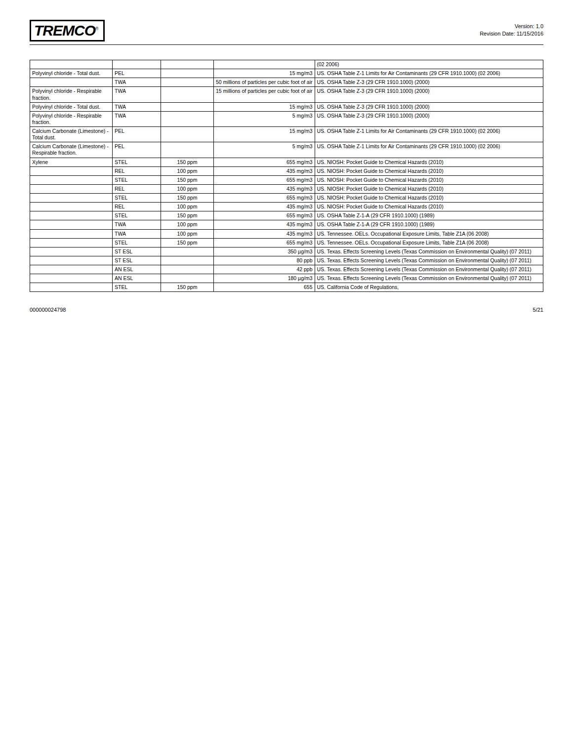TREMCO®
Version: 1.0
Revision Date: 11/15/2016
| | | | | (02 2006) |
| Polyvinyl chloride - Total dust. | PEL | | 15 mg/m3 | US. OSHA Table Z-1 Limits for Air Contaminants (29 CFR 1910.1000) (02 2006) |
| | TWA | | 50 millions of particles per cubic foot of air | US. OSHA Table Z-3 (29 CFR 1910.1000) (2000) |
| Polyvinyl chloride - Respirable fraction. | TWA | | 15 millions of particles per cubic foot of air | US. OSHA Table Z-3 (29 CFR 1910.1000) (2000) |
| Polyvinyl chloride - Total dust. | TWA | | 15 mg/m3 | US. OSHA Table Z-3 (29 CFR 1910.1000) (2000) |
| Polyvinyl chloride - Respirable fraction. | TWA | | 5 mg/m3 | US. OSHA Table Z-3 (29 CFR 1910.1000) (2000) |
| Calcium Carbonate (Limestone) - Total dust. | PEL | | 15 mg/m3 | US. OSHA Table Z-1 Limits for Air Contaminants (29 CFR 1910.1000) (02 2006) |
| Calcium Carbonate (Limestone) - Respirable fraction. | PEL | | 5 mg/m3 | US. OSHA Table Z-1 Limits for Air Contaminants (29 CFR 1910.1000) (02 2006) |
| Xylene | STEL | 150 ppm | 655 mg/m3 | US. NIOSH: Pocket Guide to Chemical Hazards (2010) |
| | REL | 100 ppm | 435 mg/m3 | US. NIOSH: Pocket Guide to Chemical Hazards (2010) |
| | STEL | 150 ppm | 655 mg/m3 | US. NIOSH: Pocket Guide to Chemical Hazards (2010) |
| | REL | 100 ppm | 435 mg/m3 | US. NIOSH: Pocket Guide to Chemical Hazards (2010) |
| | STEL | 150 ppm | 655 mg/m3 | US. NIOSH: Pocket Guide to Chemical Hazards (2010) |
| | REL | 100 ppm | 435 mg/m3 | US. NIOSH: Pocket Guide to Chemical Hazards (2010) |
| | STEL | 150 ppm | 655 mg/m3 | US. OSHA Table Z-1-A (29 CFR 1910.1000) (1989) |
| | TWA | 100 ppm | 435 mg/m3 | US. OSHA Table Z-1-A (29 CFR 1910.1000) (1989) |
| | TWA | 100 ppm | 435 mg/m3 | US. Tennessee. OELs. Occupational Exposure Limits, Table Z1A (06 2008) |
| | STEL | 150 ppm | 655 mg/m3 | US. Tennessee. OELs. Occupational Exposure Limits, Table Z1A (06 2008) |
| | ST ESL | | 350 µg/m3 | US. Texas. Effects Screening Levels (Texas Commission on Environmental Quality) (07 2011) |
| | ST ESL | | 80 ppb | US. Texas. Effects Screening Levels (Texas Commission on Environmental Quality) (07 2011) |
| | AN ESL | | 42 ppb | US. Texas. Effects Screening Levels (Texas Commission on Environmental Quality) (07 2011) |
| | AN ESL | | 180 µg/m3 | US. Texas. Effects Screening Levels (Texas Commission on Environmental Quality) (07 2011) |
| | STEL | 150 ppm | 655 | US. California Code of Regulations, |
000000024798
5/21